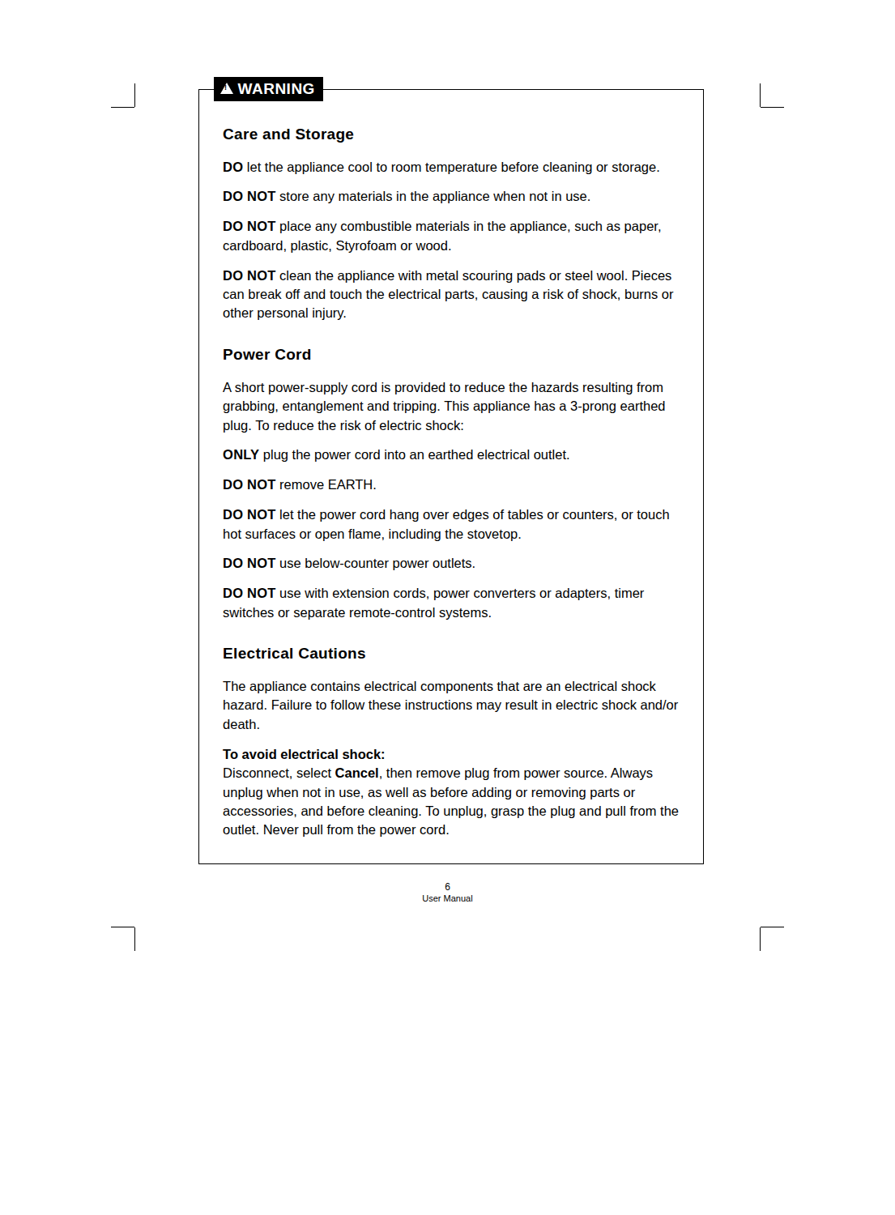WARNING
Care and Storage
DO let the appliance cool to room temperature before cleaning or storage.
DO NOT store any materials in the appliance when not in use.
DO NOT place any combustible materials in the appliance, such as paper, cardboard, plastic, Styrofoam or wood.
DO NOT clean the appliance with metal scouring pads or steel wool. Pieces can break off and touch the electrical parts, causing a risk of shock, burns or other personal injury.
Power Cord
A short power-supply cord is provided to reduce the hazards resulting from grabbing, entanglement and tripping. This appliance has a 3-prong earthed plug. To reduce the risk of electric shock:
ONLY plug the power cord into an earthed electrical outlet.
DO NOT remove EARTH.
DO NOT let the power cord hang over edges of tables or counters, or touch hot surfaces or open flame, including the stovetop.
DO NOT use below-counter power outlets.
DO NOT use with extension cords, power converters or adapters, timer switches or separate remote-control systems.
Electrical Cautions
The appliance contains electrical components that are an electrical shock hazard. Failure to follow these instructions may result in electric shock and/or death.
To avoid electrical shock:
Disconnect, select Cancel, then remove plug from power source. Always unplug when not in use, as well as before adding or removing parts or accessories, and before cleaning. To unplug, grasp the plug and pull from the outlet. Never pull from the power cord.
6 User Manual